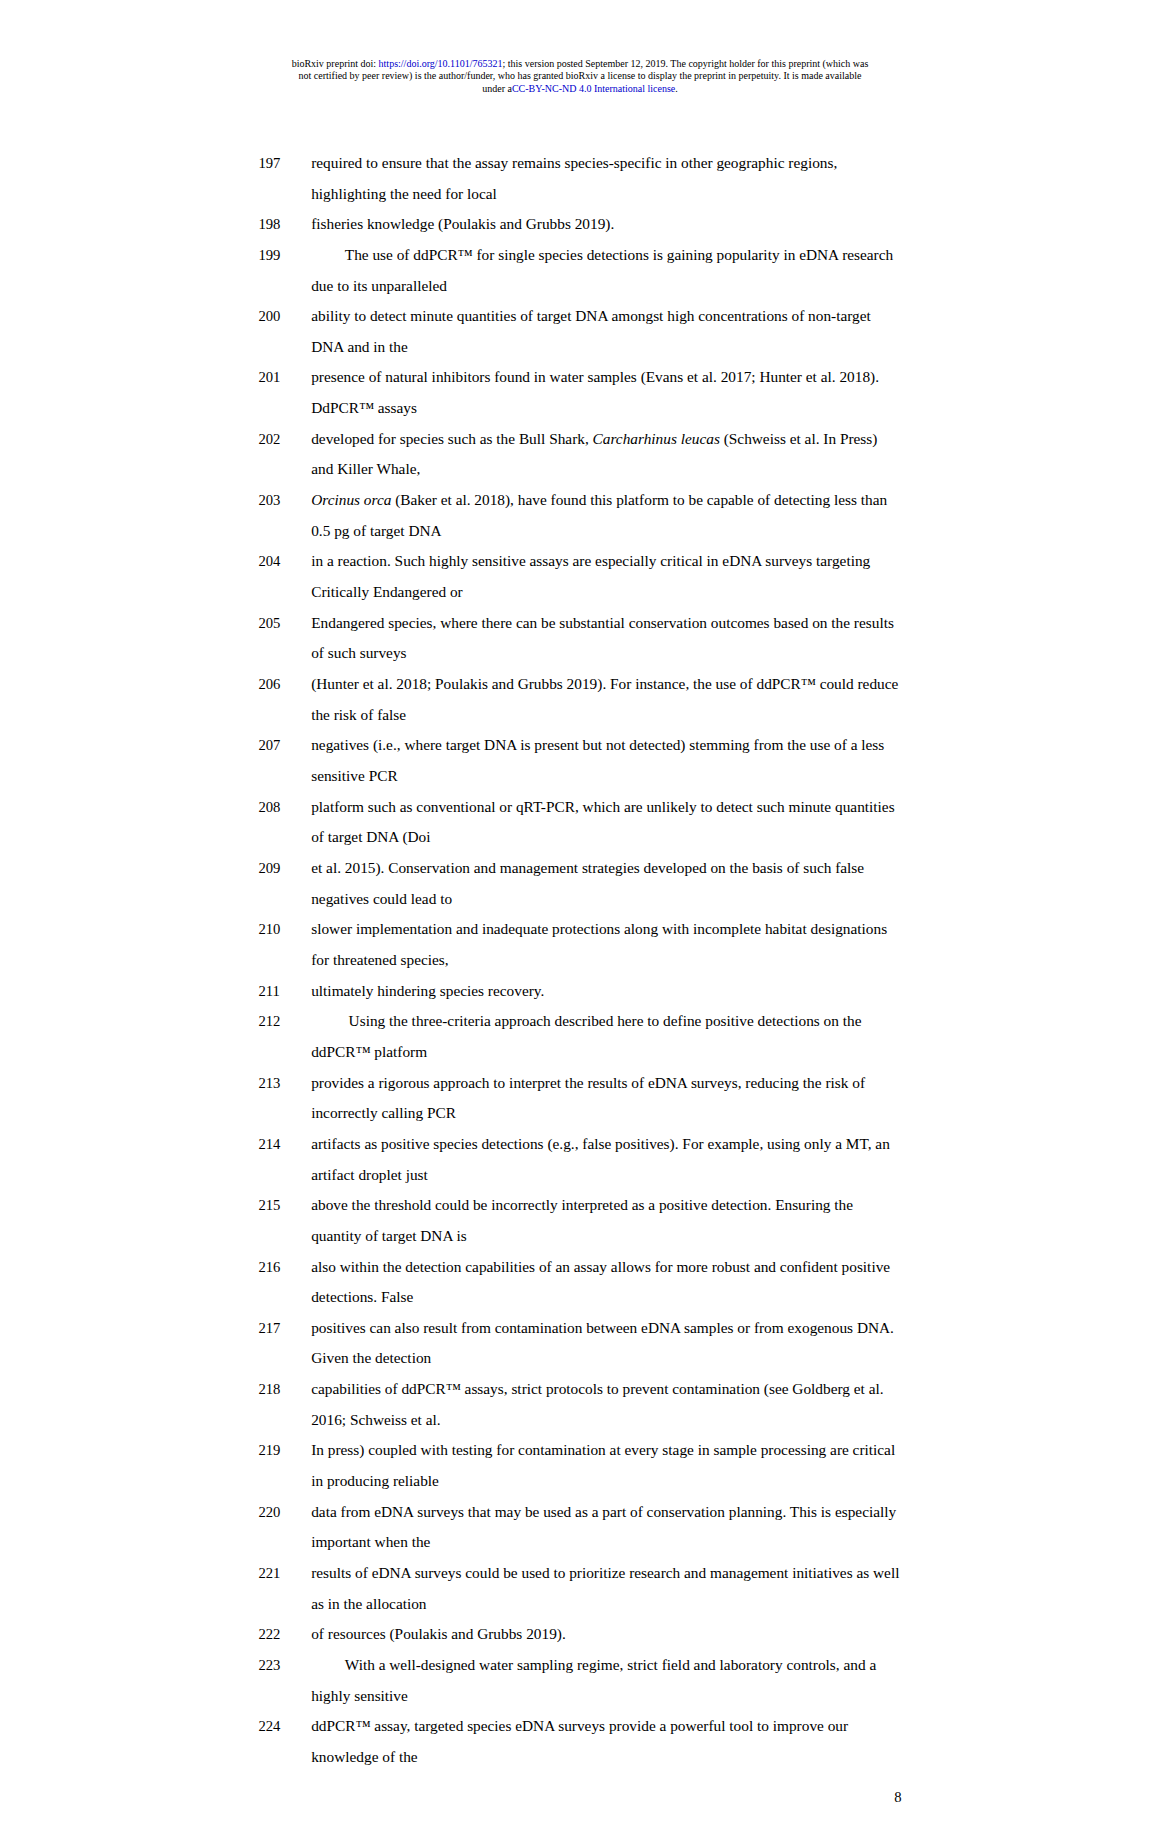bioRxiv preprint doi: https://doi.org/10.1101/765321; this version posted September 12, 2019. The copyright holder for this preprint (which was
not certified by peer review) is the author/funder, who has granted bioRxiv a license to display the preprint in perpetuity. It is made available
under aCC-BY-NC-ND 4.0 International license.
197
required to ensure that the assay remains species-specific in other geographic regions, highlighting the need for local
198
fisheries knowledge (Poulakis and Grubbs 2019).
199
The use of ddPCR™ for single species detections is gaining popularity in eDNA research due to its unparalleled
200
ability to detect minute quantities of target DNA amongst high concentrations of non-target DNA and in the
201
presence of natural inhibitors found in water samples (Evans et al. 2017; Hunter et al. 2018). DdPCR™ assays
202
developed for species such as the Bull Shark, Carcharhinus leucas (Schweiss et al. In Press) and Killer Whale,
203
Orcinus orca (Baker et al. 2018), have found this platform to be capable of detecting less than 0.5 pg of target DNA
204
in a reaction. Such highly sensitive assays are especially critical in eDNA surveys targeting Critically Endangered or
205
Endangered species, where there can be substantial conservation outcomes based on the results of such surveys
206
(Hunter et al. 2018; Poulakis and Grubbs 2019). For instance, the use of ddPCR™ could reduce the risk of false
207
negatives (i.e., where target DNA is present but not detected) stemming from the use of a less sensitive PCR
208
platform such as conventional or qRT-PCR, which are unlikely to detect such minute quantities of target DNA (Doi
209
et al. 2015). Conservation and management strategies developed on the basis of such false negatives could lead to
210
slower implementation and inadequate protections along with incomplete habitat designations for threatened species,
211
ultimately hindering species recovery.
212
Using the three-criteria approach described here to define positive detections on the ddPCR™ platform
213
provides a rigorous approach to interpret the results of eDNA surveys, reducing the risk of incorrectly calling PCR
214
artifacts as positive species detections (e.g., false positives). For example, using only a MT, an artifact droplet just
215
above the threshold could be incorrectly interpreted as a positive detection. Ensuring the quantity of target DNA is
216
also within the detection capabilities of an assay allows for more robust and confident positive detections. False
217
positives can also result from contamination between eDNA samples or from exogenous DNA. Given the detection
218
capabilities of ddPCR™ assays, strict protocols to prevent contamination (see Goldberg et al. 2016; Schweiss et al.
219
In press) coupled with testing for contamination at every stage in sample processing are critical in producing reliable
220
data from eDNA surveys that may be used as a part of conservation planning. This is especially important when the
221
results of eDNA surveys could be used to prioritize research and management initiatives as well as in the allocation
222
of resources (Poulakis and Grubbs 2019).
223
With a well-designed water sampling regime, strict field and laboratory controls, and a highly sensitive
224
ddPCR™ assay, targeted species eDNA surveys provide a powerful tool to improve our knowledge of the
8